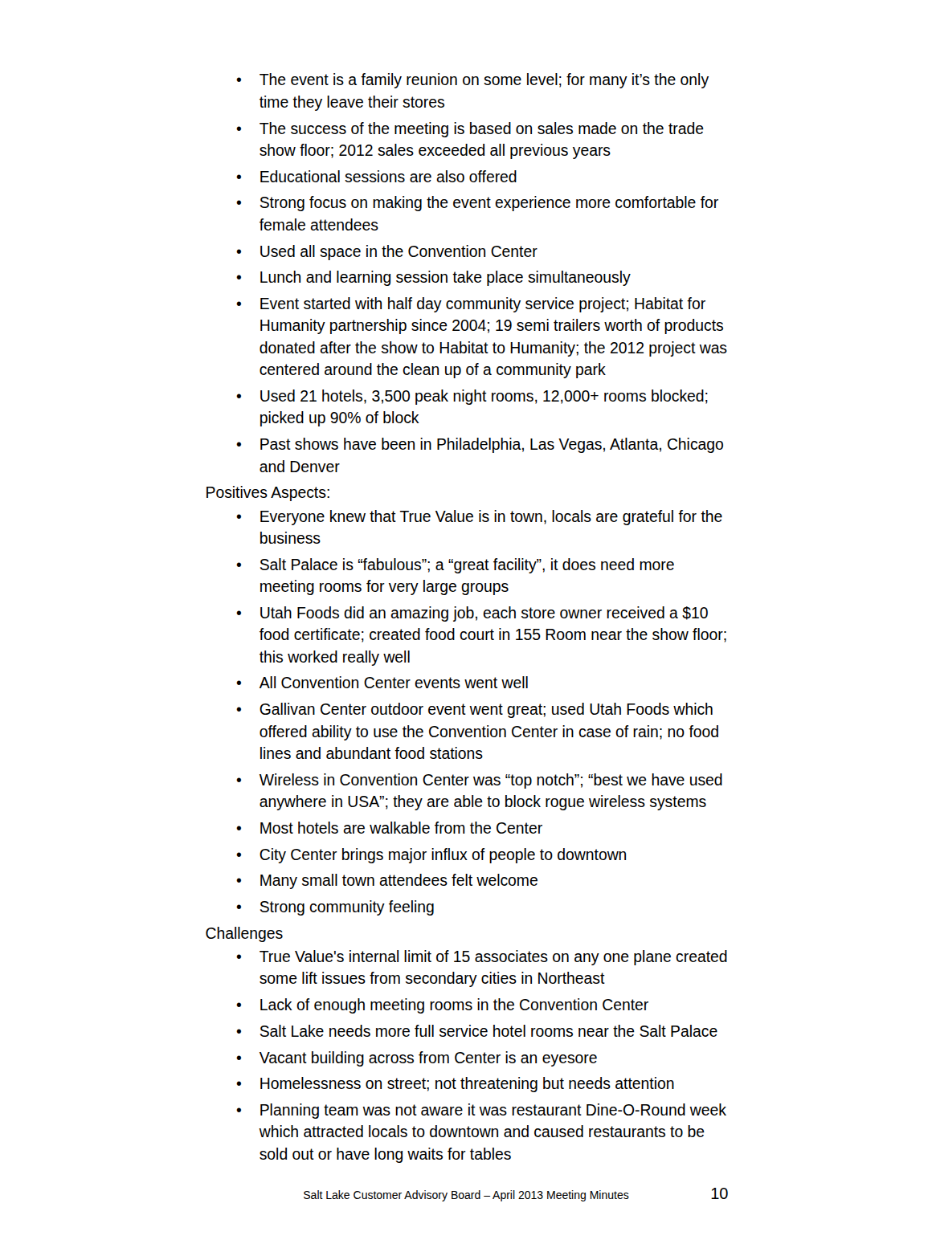The event is a family reunion on some level; for many it’s the only time they leave their stores
The success of the meeting is based on sales made on the trade show floor; 2012 sales exceeded all previous years
Educational sessions are also offered
Strong focus on making the event experience more comfortable for female attendees
Used all space in the Convention Center
Lunch and learning session take place simultaneously
Event started with half day community service project; Habitat for Humanity partnership since 2004; 19 semi trailers worth of products donated after the show to Habitat to Humanity; the 2012 project was centered around the clean up of a community park
Used 21 hotels, 3,500 peak night rooms, 12,000+ rooms blocked; picked up 90% of block
Past shows have been in Philadelphia, Las Vegas, Atlanta, Chicago and Denver
Positives Aspects:
Everyone knew that True Value is in town, locals are grateful for the business
Salt Palace is “fabulous”; a “great facility”, it does need more meeting rooms for very large groups
Utah Foods did an amazing job, each store owner received a $10 food certificate; created food court in 155 Room near the show floor; this worked really well
All Convention Center events went well
Gallivan Center outdoor event went great; used Utah Foods which offered ability to use the Convention Center in case of rain; no food lines and abundant food stations
Wireless in Convention Center was “top notch”; “best we have used anywhere in USA”; they are able to block rogue wireless systems
Most hotels are walkable from the Center
City Center brings major influx of people to downtown
Many small town attendees felt welcome
Strong community feeling
Challenges
True Value's internal limit of 15 associates on any one plane created some lift issues from secondary cities in Northeast
Lack of enough meeting rooms in the Convention Center
Salt Lake needs more full service hotel rooms near the Salt Palace
Vacant building across from Center is an eyesore
Homelessness on street; not threatening but needs attention
Planning team was not aware it was restaurant Dine-O-Round week which attracted locals to downtown and caused restaurants to be sold out or have long waits for tables
Salt Lake Customer Advisory Board – April 2013 Meeting Minutes
10